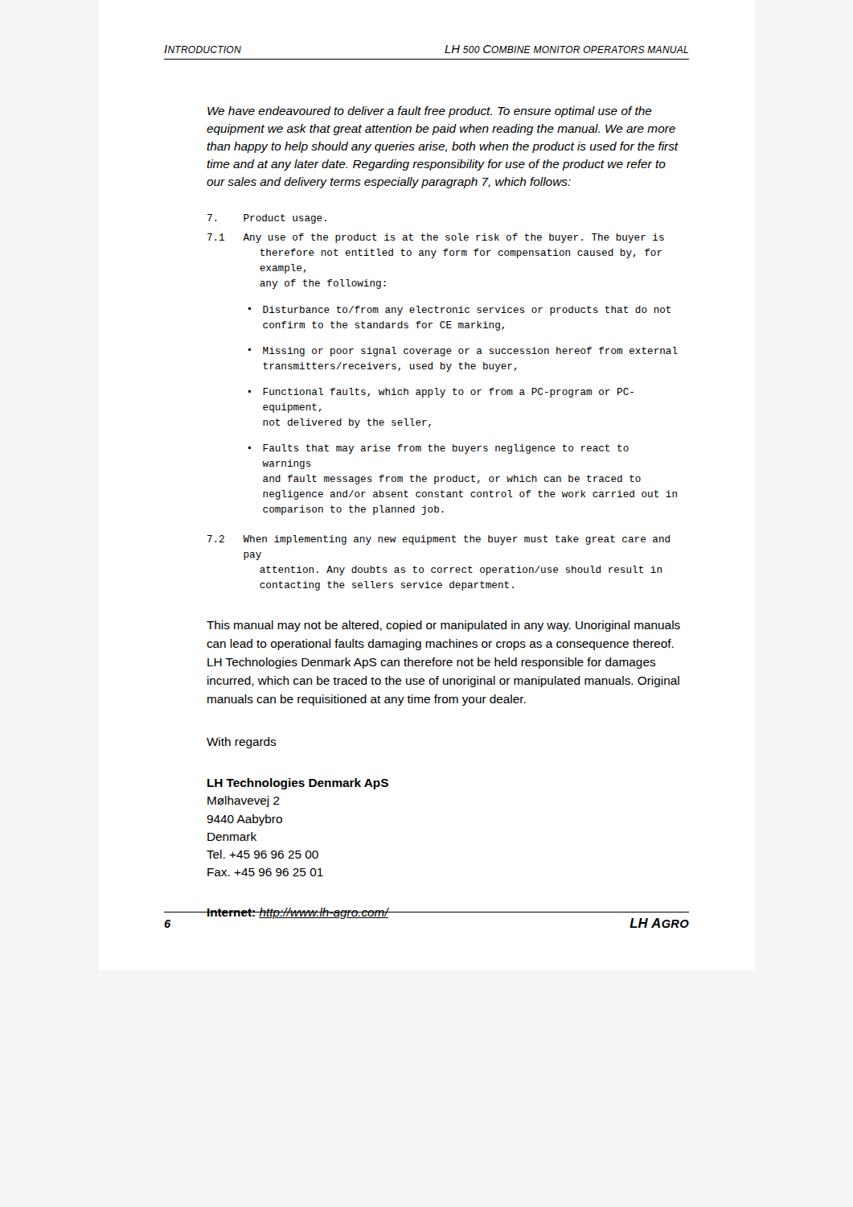INTRODUCTION
LH 500 COMBINE MONITOR OPERATORS MANUAL
We have endeavoured to deliver a fault free product. To ensure optimal use of the equipment we ask that great attention be paid when reading the manual. We are more than happy to help should any queries arise, both when the product is used for the first time and at any later date. Regarding responsibility for use of the product we refer to our sales and delivery terms especially paragraph 7, which follows:
7.
Product usage.
7.1
Any use of the product is at the sole risk of the buyer. The buyer is
therefore not entitled to any form for compensation caused by, for example,
any of the following:
Disturbance to/from any electronic services or products that do not
confirm to the standards for CE marking,
Missing or poor signal coverage or a succession hereof from external
transmitters/receivers, used by the buyer,
Functional faults, which apply to or from a PC-program or PC-equipment,
not delivered by the seller,
Faults that may arise from the buyers negligence to react to warnings
and fault messages from the product, or which can be traced to
negligence and/or absent constant control of the work carried out in
comparison to the planned job.
7.2
When implementing any new equipment the buyer must take great care and pay
attention. Any doubts as to correct operation/use should result in
contacting the sellers service department.
This manual may not be altered, copied or manipulated in any way. Unoriginal manuals can lead to operational faults damaging machines or crops as a consequence thereof. LH Technologies Denmark ApS can therefore not be held responsible for damages incurred, which can be traced to the use of unoriginal or manipulated manuals. Original manuals can be requisitioned at any time from your dealer.
With regards
LH Technologies Denmark ApS
Mølhavevej 2
9440 Aabybro
Denmark
Tel. +45 96 96 25 00
Fax. +45 96 96 25 01
Internet: http://www.lh-agro.com/
6
LH AGRO